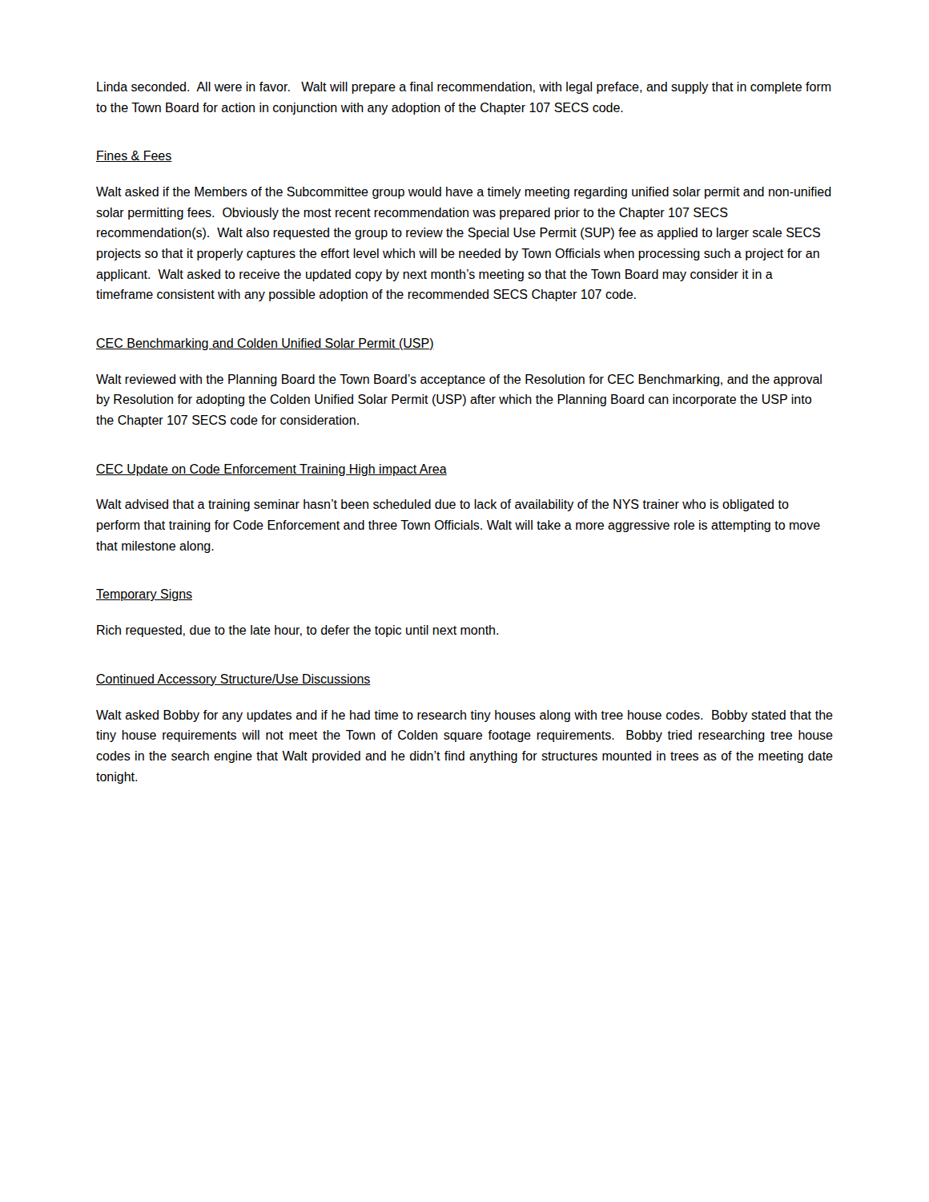Linda seconded. All were in favor. Walt will prepare a final recommendation, with legal preface, and supply that in complete form to the Town Board for action in conjunction with any adoption of the Chapter 107 SECS code.
Fines & Fees
Walt asked if the Members of the Subcommittee group would have a timely meeting regarding unified solar permit and non-unified solar permitting fees. Obviously the most recent recommendation was prepared prior to the Chapter 107 SECS recommendation(s). Walt also requested the group to review the Special Use Permit (SUP) fee as applied to larger scale SECS projects so that it properly captures the effort level which will be needed by Town Officials when processing such a project for an applicant. Walt asked to receive the updated copy by next month’s meeting so that the Town Board may consider it in a timeframe consistent with any possible adoption of the recommended SECS Chapter 107 code.
CEC Benchmarking and Colden Unified Solar Permit (USP)
Walt reviewed with the Planning Board the Town Board’s acceptance of the Resolution for CEC Benchmarking, and the approval by Resolution for adopting the Colden Unified Solar Permit (USP) after which the Planning Board can incorporate the USP into the Chapter 107 SECS code for consideration.
CEC Update on Code Enforcement Training High impact Area
Walt advised that a training seminar hasn’t been scheduled due to lack of availability of the NYS trainer who is obligated to perform that training for Code Enforcement and three Town Officials. Walt will take a more aggressive role is attempting to move that milestone along.
Temporary Signs
Rich requested, due to the late hour, to defer the topic until next month.
Continued Accessory Structure/Use Discussions
Walt asked Bobby for any updates and if he had time to research tiny houses along with tree house codes. Bobby stated that the tiny house requirements will not meet the Town of Colden square footage requirements. Bobby tried researching tree house codes in the search engine that Walt provided and he didn’t find anything for structures mounted in trees as of the meeting date tonight.